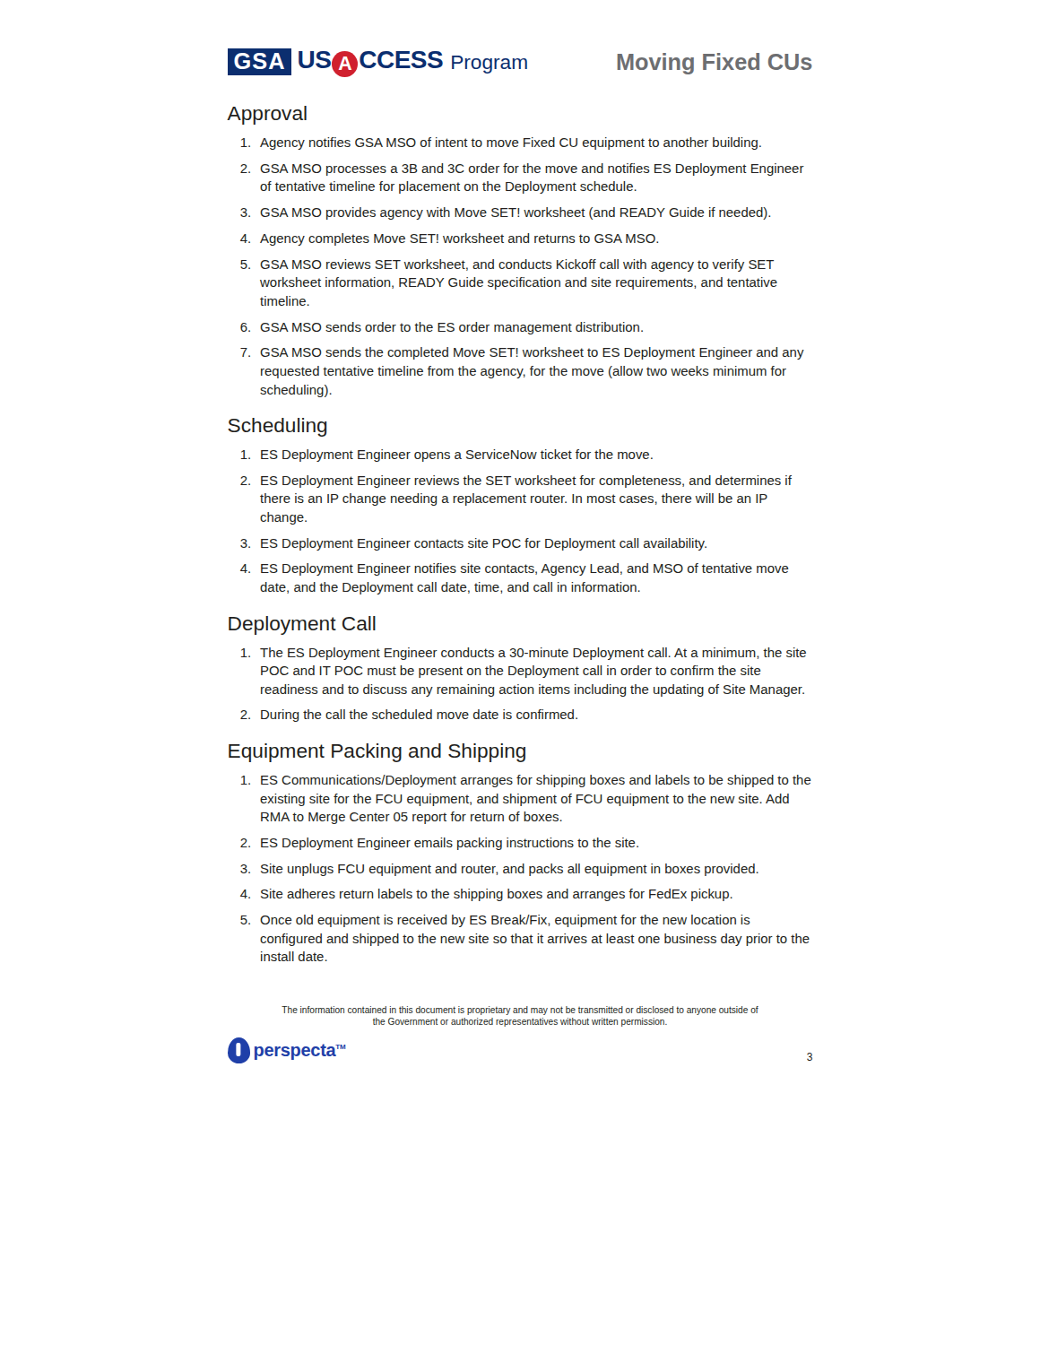GSA USACCESS Program
Moving Fixed CUs
Approval
Agency notifies GSA MSO of intent to move Fixed CU equipment to another building.
GSA MSO processes a 3B and 3C order for the move and notifies ES Deployment Engineer of tentative timeline for placement on the Deployment schedule.
GSA MSO provides agency with Move SET! worksheet (and READY Guide if needed).
Agency completes Move SET! worksheet and returns to GSA MSO.
GSA MSO reviews SET worksheet, and conducts Kickoff call with agency to verify SET worksheet information, READY Guide specification and site requirements, and tentative timeline.
GSA MSO sends order to the ES order management distribution.
GSA MSO sends the completed Move SET! worksheet to ES Deployment Engineer and any requested tentative timeline from the agency, for the move (allow two weeks minimum for scheduling).
Scheduling
ES Deployment Engineer opens a ServiceNow ticket for the move.
ES Deployment Engineer reviews the SET worksheet for completeness, and determines if there is an IP change needing a replacement router. In most cases, there will be an IP change.
ES Deployment Engineer contacts site POC for Deployment call availability.
ES Deployment Engineer notifies site contacts, Agency Lead, and MSO of tentative move date, and the Deployment call date, time, and call in information.
Deployment Call
The ES Deployment Engineer conducts a 30-minute Deployment call. At a minimum, the site POC and IT POC must be present on the Deployment call in order to confirm the site readiness and to discuss any remaining action items including the updating of Site Manager.
During the call the scheduled move date is confirmed.
Equipment Packing and Shipping
ES Communications/Deployment arranges for shipping boxes and labels to be shipped to the existing site for the FCU equipment, and shipment of FCU equipment to the new site. Add RMA to Merge Center 05 report for return of boxes.
ES Deployment Engineer emails packing instructions to the site.
Site unplugs FCU equipment and router, and packs all equipment in boxes provided.
Site adheres return labels to the shipping boxes and arranges for FedEx pickup.
Once old equipment is received by ES Break/Fix, equipment for the new location is configured and shipped to the new site so that it arrives at least one business day prior to the install date.
The information contained in this document is proprietary and may not be transmitted or disclosed to anyone outside of the Government or authorized representatives without written permission.
perspectaTM
3